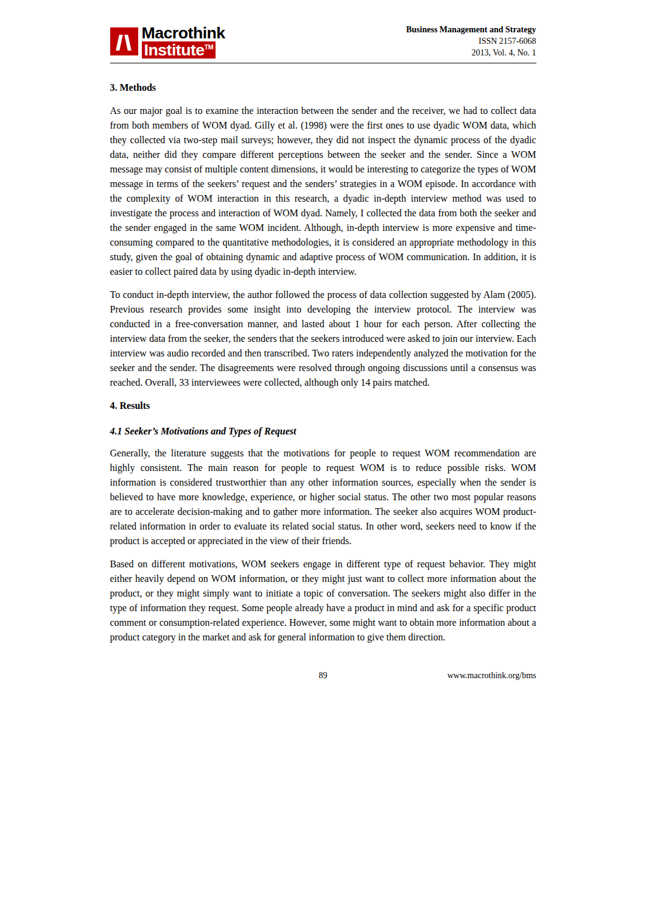Macrothink
InstituteTM
Business Management and Strategy
ISSN 2157-6068
2013, Vol. 4, No. 1
3. Methods
As our major goal is to examine the interaction between the sender and the receiver, we had to collect data from both members of WOM dyad. Gilly et al. (1998) were the first ones to use dyadic WOM data, which they collected via two-step mail surveys; however, they did not inspect the dynamic process of the dyadic data, neither did they compare different perceptions between the seeker and the sender. Since a WOM message may consist of multiple content dimensions, it would be interesting to categorize the types of WOM message in terms of the seekers’ request and the senders’ strategies in a WOM episode. In accordance with the complexity of WOM interaction in this research, a dyadic in-depth interview method was used to investigate the process and interaction of WOM dyad. Namely, I collected the data from both the seeker and the sender engaged in the same WOM incident. Although, in-depth interview is more expensive and time-consuming compared to the quantitative methodologies, it is considered an appropriate methodology in this study, given the goal of obtaining dynamic and adaptive process of WOM communication. In addition, it is easier to collect paired data by using dyadic in-depth interview.
To conduct in-depth interview, the author followed the process of data collection suggested by Alam (2005). Previous research provides some insight into developing the interview protocol. The interview was conducted in a free-conversation manner, and lasted about 1 hour for each person. After collecting the interview data from the seeker, the senders that the seekers introduced were asked to join our interview. Each interview was audio recorded and then transcribed. Two raters independently analyzed the motivation for the seeker and the sender. The disagreements were resolved through ongoing discussions until a consensus was reached. Overall, 33 interviewees were collected, although only 14 pairs matched.
4. Results
4.1 Seeker’s Motivations and Types of Request
Generally, the literature suggests that the motivations for people to request WOM recommendation are highly consistent. The main reason for people to request WOM is to reduce possible risks. WOM information is considered trustworthier than any other information sources, especially when the sender is believed to have more knowledge, experience, or higher social status. The other two most popular reasons are to accelerate decision-making and to gather more information. The seeker also acquires WOM product-related information in order to evaluate its related social status. In other word, seekers need to know if the product is accepted or appreciated in the view of their friends.
Based on different motivations, WOM seekers engage in different type of request behavior. They might either heavily depend on WOM information, or they might just want to collect more information about the product, or they might simply want to initiate a topic of conversation. The seekers might also differ in the type of information they request. Some people already have a product in mind and ask for a specific product comment or consumption-related experience. However, some might want to obtain more information about a product category in the market and ask for general information to give them direction.
89 www.macrothink.org/bms